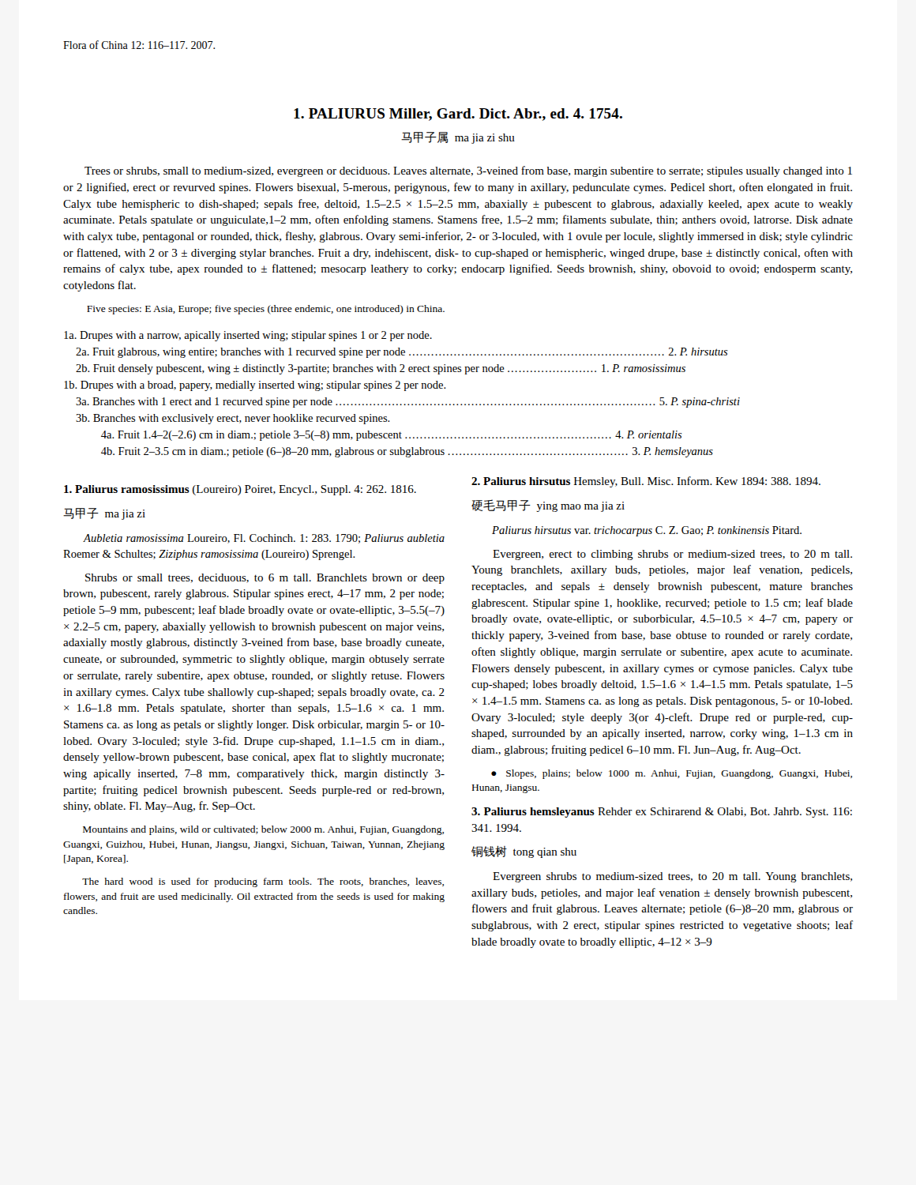Flora of China 12: 116–117. 2007.
1. PALIURUS Miller, Gard. Dict. Abr., ed. 4. 1754.
马甲子属 ma jia zi shu
Trees or shrubs, small to medium-sized, evergreen or deciduous. Leaves alternate, 3-veined from base, margin subentire to serrate; stipules usually changed into 1 or 2 lignified, erect or revurved spines. Flowers bisexual, 5-merous, perigynous, few to many in axillary, pedunculate cymes. Pedicel short, often elongated in fruit. Calyx tube hemispheric to dish-shaped; sepals free, deltoid, 1.5–2.5 × 1.5–2.5 mm, abaxially ± pubescent to glabrous, adaxially keeled, apex acute to weakly acuminate. Petals spatulate or unguiculate,1–2 mm, often enfolding stamens. Stamens free, 1.5–2 mm; filaments subulate, thin; anthers ovoid, latrorse. Disk adnate with calyx tube, pentagonal or rounded, thick, fleshy, glabrous. Ovary semi-inferior, 2- or 3-loculed, with 1 ovule per locule, slightly immersed in disk; style cylindric or flattened, with 2 or 3 ± diverging stylar branches. Fruit a dry, indehiscent, disk- to cup-shaped or hemispheric, winged drupe, base ± distinctly conical, often with remains of calyx tube, apex rounded to ± flattened; mesocarp leathery to corky; endocarp lignified. Seeds brownish, shiny, obovoid to ovoid; endosperm scanty, cotyledons flat.
Five species: E Asia, Europe; five species (three endemic, one introduced) in China.
1a. Drupes with a narrow, apically inserted wing; stipular spines 1 or 2 per node.
2a. Fruit glabrous, wing entire; branches with 1 recurved spine per node .................................................................... 2. P. hirsutus
2b. Fruit densely pubescent, wing ± distinctly 3-partite; branches with 2 erect spines per node ........................ 1. P. ramosissimus
1b. Drupes with a broad, papery, medially inserted wing; stipular spines 2 per node.
3a. Branches with 1 erect and 1 recurved spine per node ..................................................................................... 5. P. spina-christi
3b. Branches with exclusively erect, never hooklike recurved spines.
4a. Fruit 1.4–2(–2.6) cm in diam.; petiole 3–5(–8) mm, pubescent ....................................................... 4. P. orientalis
4b. Fruit 2–3.5 cm in diam.; petiole (6–)8–20 mm, glabrous or subglabrous ................................................ 3. P. hemsleyanus
1. Paliurus ramosissimus
(Loureiro) Poiret, Encycl., Suppl. 4: 262. 1816.
马甲子 ma jia zi
Aubletia ramosissima Loureiro, Fl. Cochinch. 1: 283. 1790; Paliurus aubletia Roemer & Schultes; Ziziphus ramosissima (Loureiro) Sprengel.
Shrubs or small trees, deciduous, to 6 m tall. Branchlets brown or deep brown, pubescent, rarely glabrous. Stipular spines erect, 4–17 mm, 2 per node; petiole 5–9 mm, pubescent; leaf blade broadly ovate or ovate-elliptic, 3–5.5(–7) × 2.2–5 cm, papery, abaxially yellowish to brownish pubescent on major veins, adaxially mostly glabrous, distinctly 3-veined from base, base broadly cuneate, cuneate, or subrounded, symmetric to slightly oblique, margin obtusely serrate or serrulate, rarely subentire, apex obtuse, rounded, or slightly retuse. Flowers in axillary cymes. Calyx tube shallowly cup-shaped; sepals broadly ovate, ca. 2 × 1.6–1.8 mm. Petals spatulate, shorter than sepals, 1.5–1.6 × ca. 1 mm. Stamens ca. as long as petals or slightly longer. Disk orbicular, margin 5- or 10-lobed. Ovary 3-loculed; style 3-fid. Drupe cup-shaped, 1.1–1.5 cm in diam., densely yellow-brown pubescent, base conical, apex flat to slightly mucronate; wing apically inserted, 7–8 mm, comparatively thick, margin distinctly 3-partite; fruiting pedicel brownish pubescent. Seeds purple-red or red-brown, shiny, oblate. Fl. May–Aug, fr. Sep–Oct.
Mountains and plains, wild or cultivated; below 2000 m. Anhui, Fujian, Guangdong, Guangxi, Guizhou, Hubei, Hunan, Jiangsu, Jiangxi, Sichuan, Taiwan, Yunnan, Zhejiang [Japan, Korea].
The hard wood is used for producing farm tools. The roots, branches, leaves, flowers, and fruit are used medicinally. Oil extracted from the seeds is used for making candles.
2. Paliurus hirsutus
Hemsley, Bull. Misc. Inform. Kew 1894: 388. 1894.
硬毛马甲子 ying mao ma jia zi
Paliurus hirsutus var. trichocarpus C. Z. Gao; P. tonkinensis Pitard.
Evergreen, erect to climbing shrubs or medium-sized trees, to 20 m tall. Young branchlets, axillary buds, petioles, major leaf venation, pedicels, receptacles, and sepals ± densely brownish pubescent, mature branches glabrescent. Stipular spine 1, hooklike, recurved; petiole to 1.5 cm; leaf blade broadly ovate, ovate-elliptic, or suborbicular, 4.5–10.5 × 4–7 cm, papery or thickly papery, 3-veined from base, base obtuse to rounded or rarely cordate, often slightly oblique, margin serrulate or subentire, apex acute to acuminate. Flowers densely pubescent, in axillary cymes or cymose panicles. Calyx tube cup-shaped; lobes broadly deltoid, 1.5–1.6 × 1.4–1.5 mm. Petals spatulate, 1–5 × 1.4–1.5 mm. Stamens ca. as long as petals. Disk pentagonous, 5- or 10-lobed. Ovary 3-loculed; style deeply 3(or 4)-cleft. Drupe red or purple-red, cup-shaped, surrounded by an apically inserted, narrow, corky wing, 1–1.3 cm in diam., glabrous; fruiting pedicel 6–10 mm. Fl. Jun–Aug, fr. Aug–Oct.
● Slopes, plains; below 1000 m. Anhui, Fujian, Guangdong, Guangxi, Hubei, Hunan, Jiangsu.
3. Paliurus hemsleyanus
Rehder ex Schirarend & Olabi, Bot. Jahrb. Syst. 116: 341. 1994.
铜钱树 tong qian shu
Evergreen shrubs to medium-sized trees, to 20 m tall. Young branchlets, axillary buds, petioles, and major leaf venation ± densely brownish pubescent, flowers and fruit glabrous. Leaves alternate; petiole (6–)8–20 mm, glabrous or subglabrous, with 2 erect, stipular spines restricted to vegetative shoots; leaf blade broadly ovate to broadly elliptic, 4–12 × 3–9